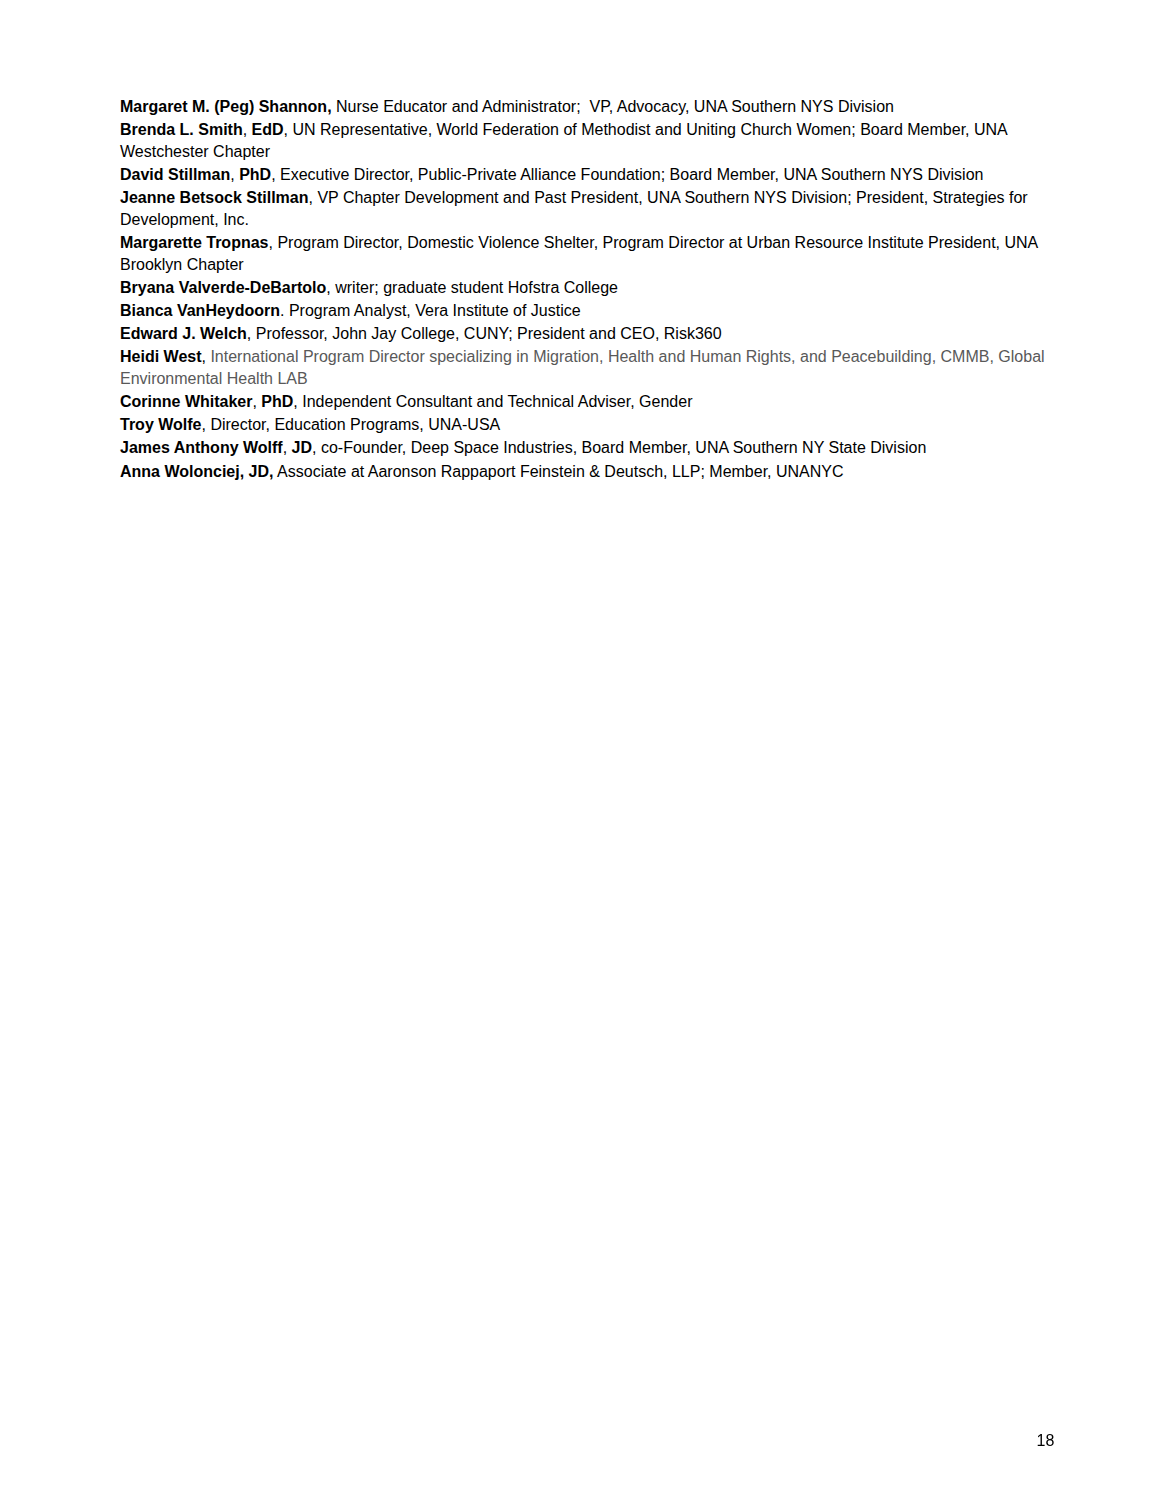Margaret M. (Peg) Shannon, Nurse Educator and Administrator; VP, Advocacy, UNA Southern NYS Division
Brenda L. Smith, EdD, UN Representative, World Federation of Methodist and Uniting Church Women; Board Member, UNA Westchester Chapter
David Stillman, PhD, Executive Director, Public-Private Alliance Foundation; Board Member, UNA Southern NYS Division
Jeanne Betsock Stillman, VP Chapter Development and Past President, UNA Southern NYS Division; President, Strategies for Development, Inc.
Margarette Tropnas, Program Director, Domestic Violence Shelter, Program Director at Urban Resource Institute President, UNA Brooklyn Chapter
Bryana Valverde-DeBartolo, writer; graduate student Hofstra College
Bianca VanHeydoorn. Program Analyst, Vera Institute of Justice
Edward J. Welch, Professor, John Jay College, CUNY; President and CEO, Risk360
Heidi West, International Program Director specializing in Migration, Health and Human Rights, and Peacebuilding, CMMB, Global Environmental Health LAB
Corinne Whitaker, PhD, Independent Consultant and Technical Adviser, Gender
Troy Wolfe, Director, Education Programs, UNA-USA
James Anthony Wolff, JD, co-Founder, Deep Space Industries, Board Member, UNA Southern NY State Division
Anna Wolonciej, JD, Associate at Aaronson Rappaport Feinstein & Deutsch, LLP; Member, UNANYC
18